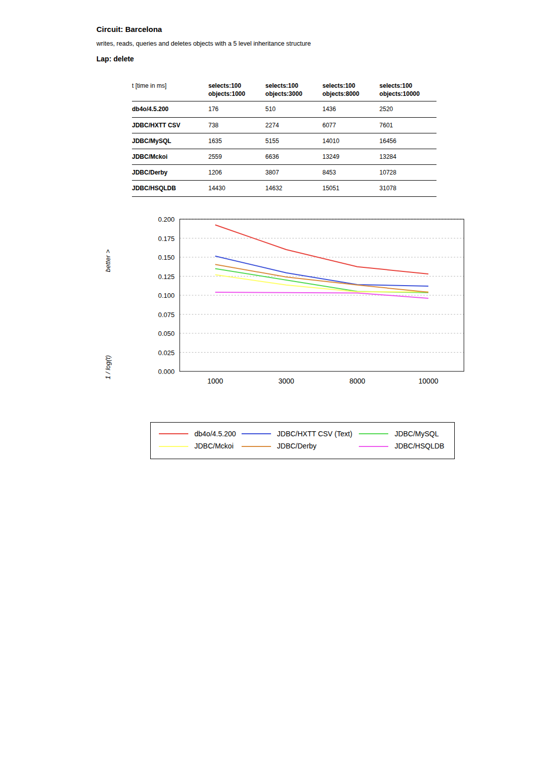Circuit: Barcelona
writes, reads, queries and deletes objects with a 5 level inheritance structure
Lap: delete
| t [time in ms] | selects:100 objects:1000 | selects:100 objects:3000 | selects:100 objects:8000 | selects:100 objects:10000 |
| --- | --- | --- | --- | --- |
| db4o/4.5.200 | 176 | 510 | 1436 | 2520 |
| JDBC/HXTT CSV | 738 | 2274 | 6077 | 7601 |
| JDBC/MySQL | 1635 | 5155 | 14010 | 16456 |
| JDBC/Mckoi | 2559 | 6636 | 13249 | 13284 |
| JDBC/Derby | 1206 | 3807 | 8453 | 10728 |
| JDBC/HSQLDB | 14430 | 14632 | 15051 | 31078 |
better > 1 / log(t)
Chart geometry: plot x: 120 .. 680 (4 categories at 190, 330, 470, 610) plot y: 10 (0.200) .. 310 (0.000) => 1 unit = 0.200/300 value -> y : y = 310 - (v/0.200)*300 0.200 0.175 0.150 0.125 0.100 0.075 0.050 0.025 0.000 1000 3000 8000 10000
| | db4o/4.5.200 | | JDBC/HXTT CSV (Text) | | JDBC/MySQL |
| | JDBC/Mckoi | | JDBC/Derby | | JDBC/HSQLDB |